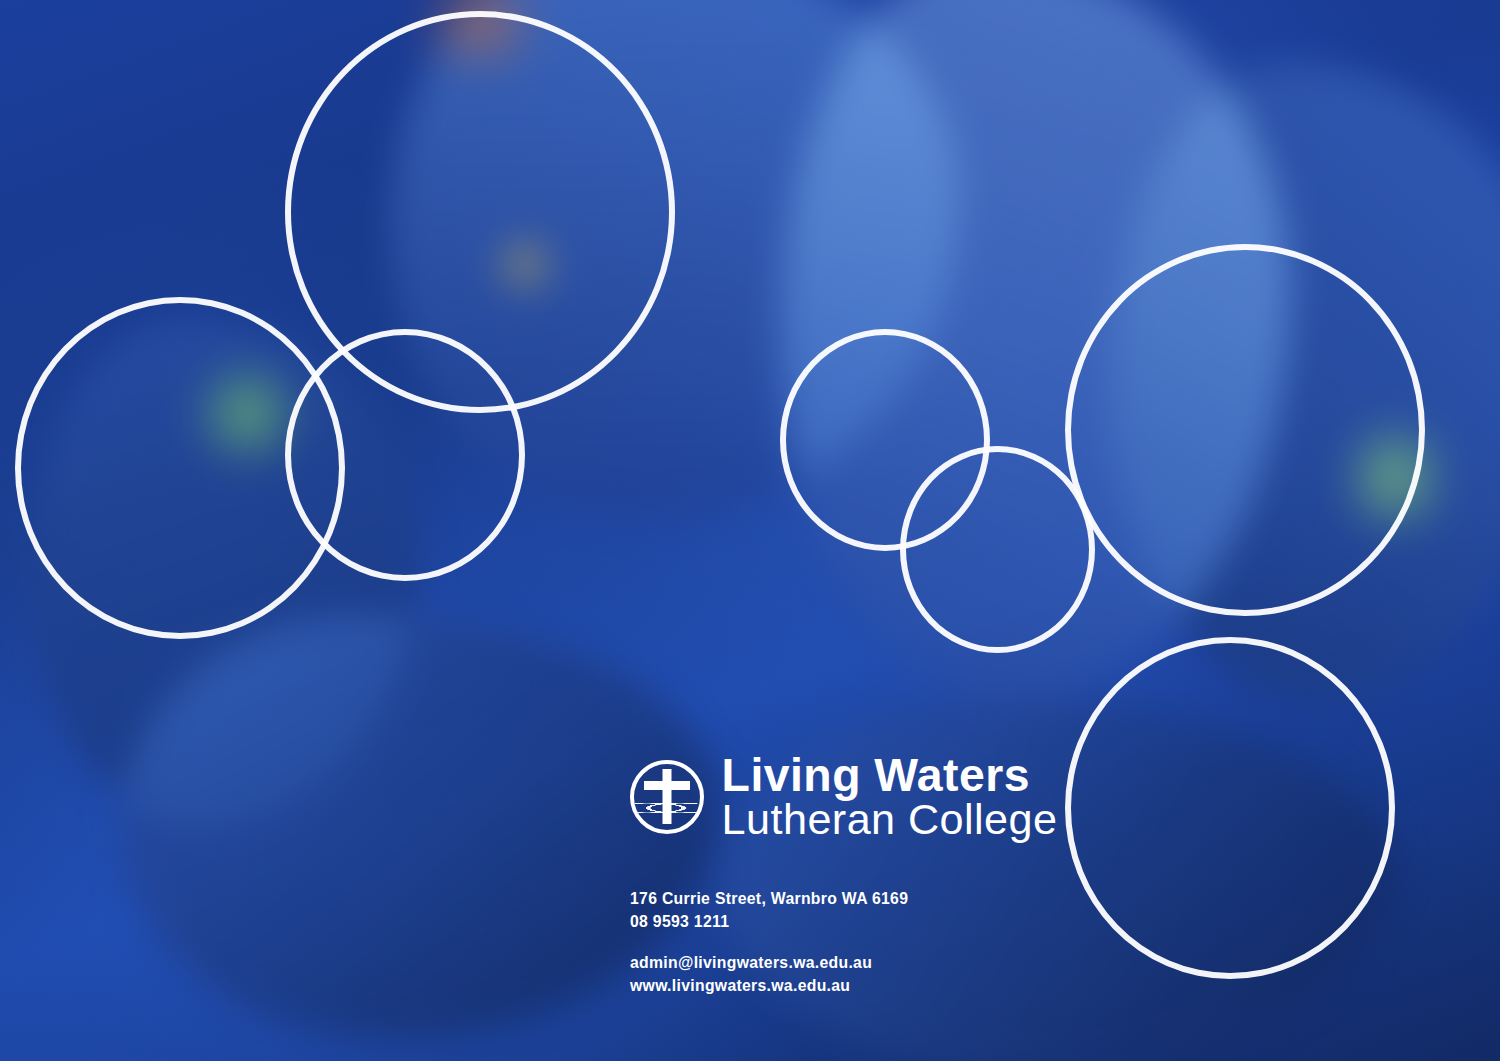Living Waters Lutheran College
176 Currie Street, Warnbro WA 6169
08 9593 1211
admin@livingwaters.wa.edu.au
www.livingwaters.wa.edu.au